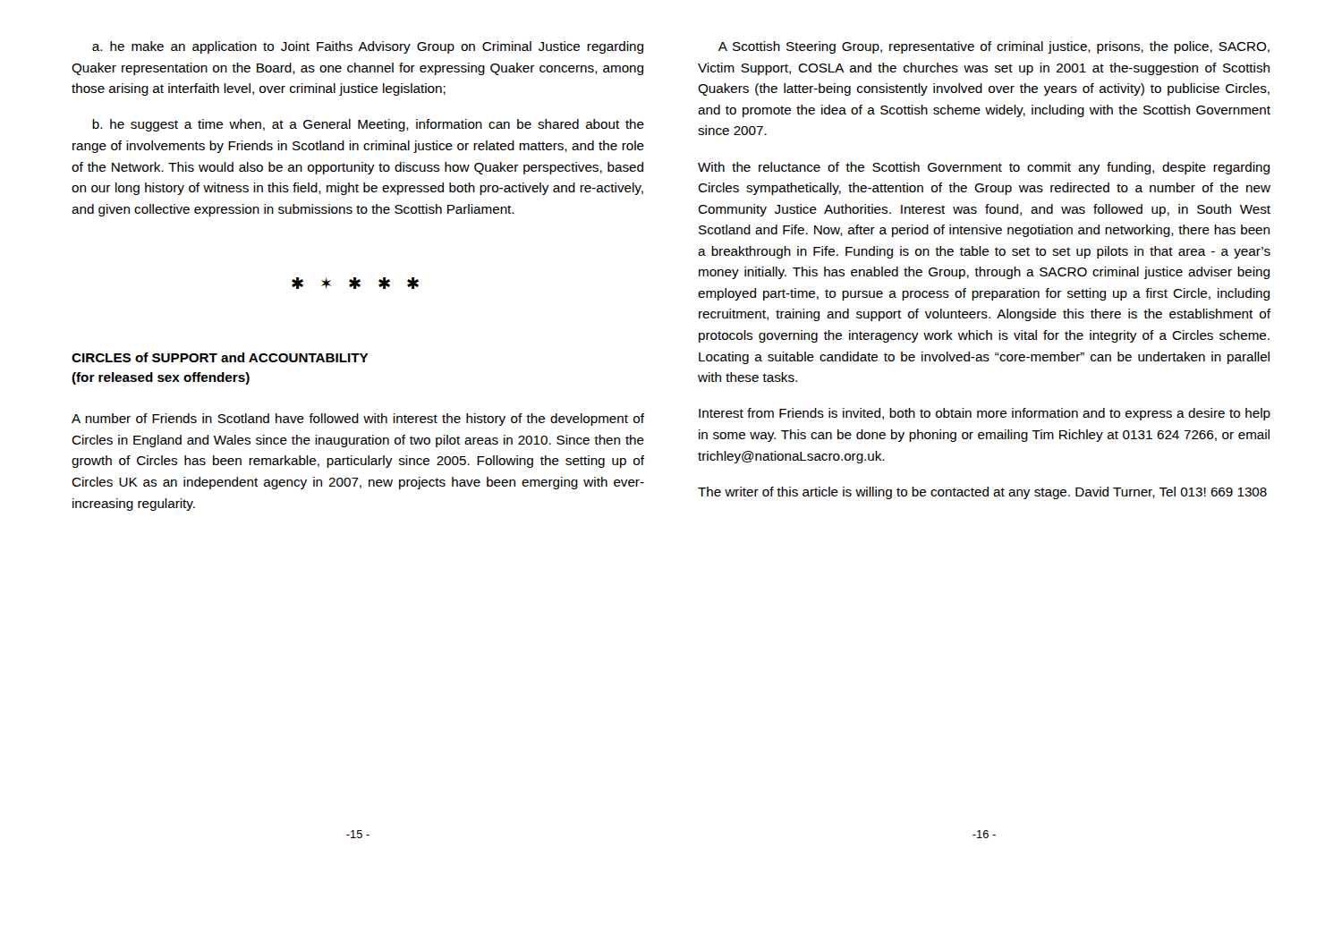a. he make an application to Joint Faiths Advisory Group on Criminal Justice regarding Quaker representation on the Board, as one channel for expressing Quaker concerns, among those arising at interfaith level, over criminal justice legislation;
b. he suggest a time when, at a General Meeting, information can be shared about the range of involvements by Friends in Scotland in criminal justice or related matters, and the role of the Network. This would also be an opportunity to discuss how Quaker perspectives, based on our long history of witness in this field, might be expressed both pro-actively and re-actively, and given collective expression in submissions to the Scottish Parliament.
✱ ✶ ✱ ✱ ✱
CIRCLES of SUPPORT and ACCOUNTABILITY
(for released sex offenders)
A number of Friends in Scotland have followed with interest the history of the development of Circles in England and Wales since the inauguration of two pilot areas in 2010. Since then the growth of Circles has been remarkable, particularly since 2005. Following the setting up of Circles UK as an independent agency in 2007, new projects have been emerging with ever-increasing regularity.
-15 -
A Scottish Steering Group, representative of criminal justice, prisons, the police, SACRO, Victim Support, COSLA and the churches was set up in 2001 at the-suggestion of Scottish Quakers (the latter-being consistently involved over the years of activity) to publicise Circles, and to promote the idea of a Scottish scheme widely, including with the Scottish Government since 2007.
With the reluctance of the Scottish Government to commit any funding, despite regarding Circles sympathetically, the-attention of the Group was redirected to a number of the new Community Justice Authorities. Interest was found, and was followed up, in South West Scotland and Fife. Now, after a period of intensive negotiation and networking, there has been a breakthrough in Fife. Funding is on the table to set to set up pilots in that area - a year’s money initially. This has enabled the Group, through a SACRO criminal justice adviser being employed part-time, to pursue a process of preparation for setting up a first Circle, including recruitment, training and support of volunteers. Alongside this there is the establishment of protocols governing the interagency work which is vital for the integrity of a Circles scheme. Locating a suitable candidate to be involved-as “core-member” can be undertaken in parallel with these tasks.
Interest from Friends is invited, both to obtain more information and to express a desire to help in some way. This can be done by phoning or emailing Tim Richley at 0131 624 7266, or email trichley@nationaLsacro.org.uk.
The writer of this article is willing to be contacted at any stage. David Turner, Tel 013! 669 1308
-16 -